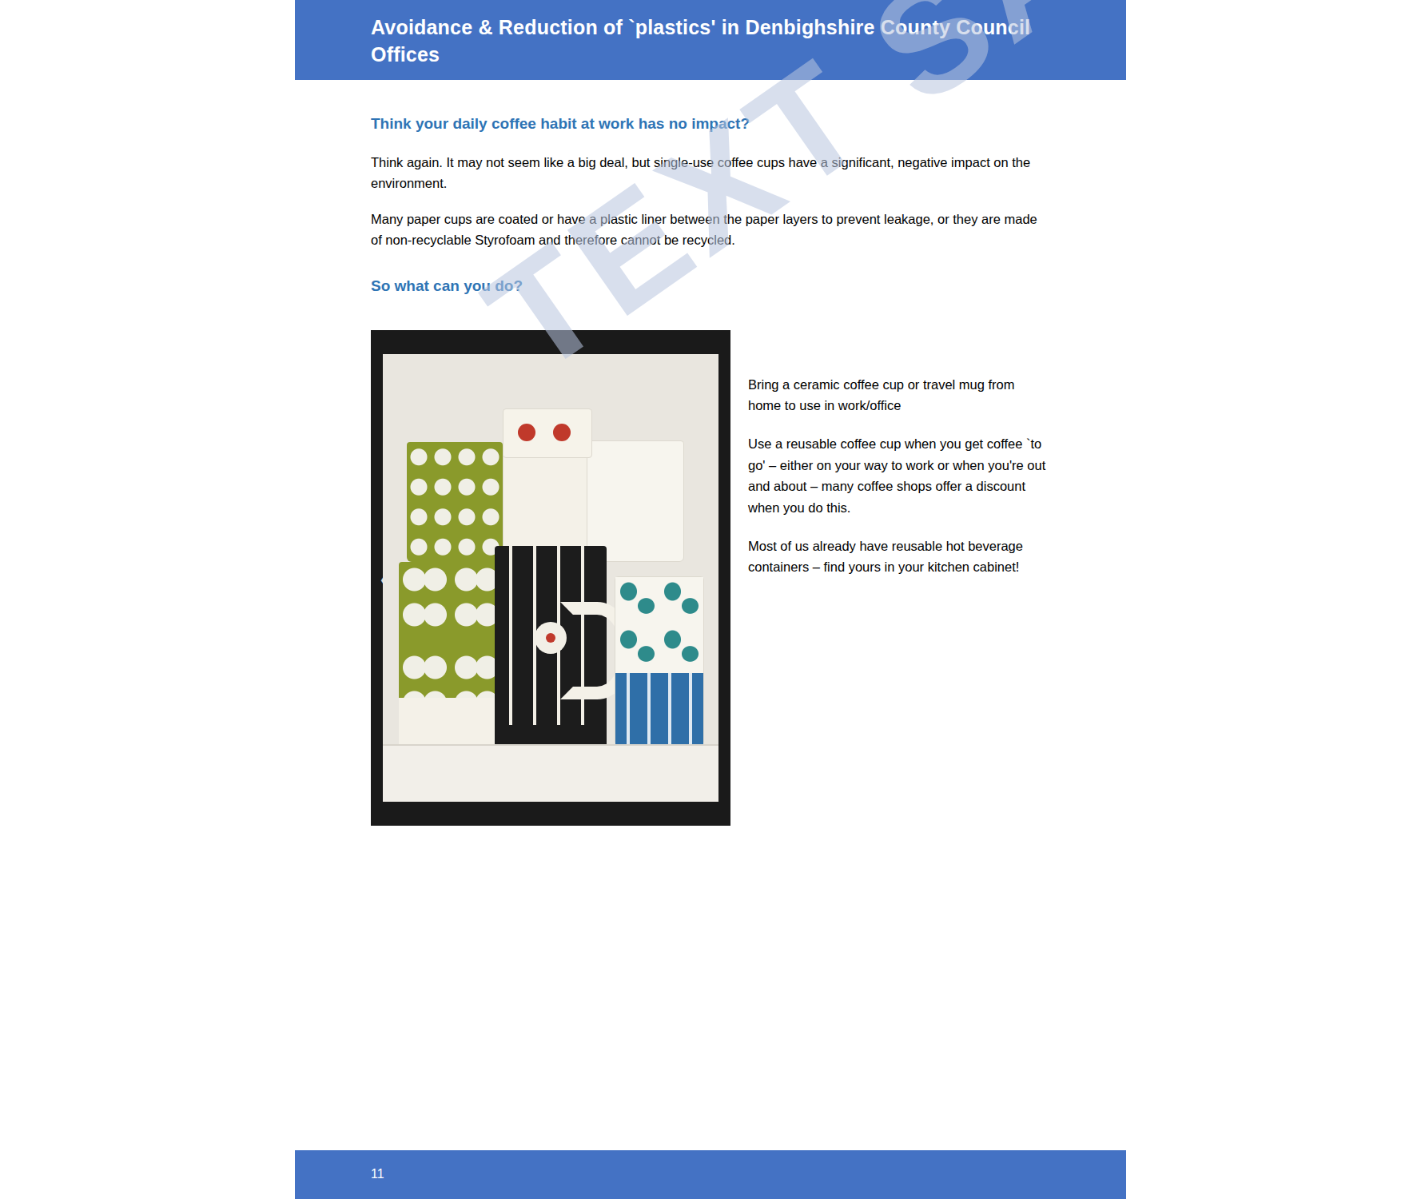Avoidance & Reduction of `plastics' in Denbighshire County Council Offices
TEXT SAMPLE
Think your daily coffee habit at work has no impact?
Think again. It may not seem like a big deal, but single-use coffee cups have a significant, negative impact on the environment.
Many paper cups are coated or have a plastic liner between the paper layers to prevent leakage, or they are made of non-recyclable Styrofoam and therefore cannot be recycled.
So what can you do?
❮
Bring a ceramic coffee cup or travel mug from home to use in work/office
Use a reusable coffee cup when you get coffee `to go' – either on your way to work or when you're out and about – many coffee shops offer a discount when you do this.
Most of us already have reusable hot beverage containers – find yours in your kitchen cabinet!
11